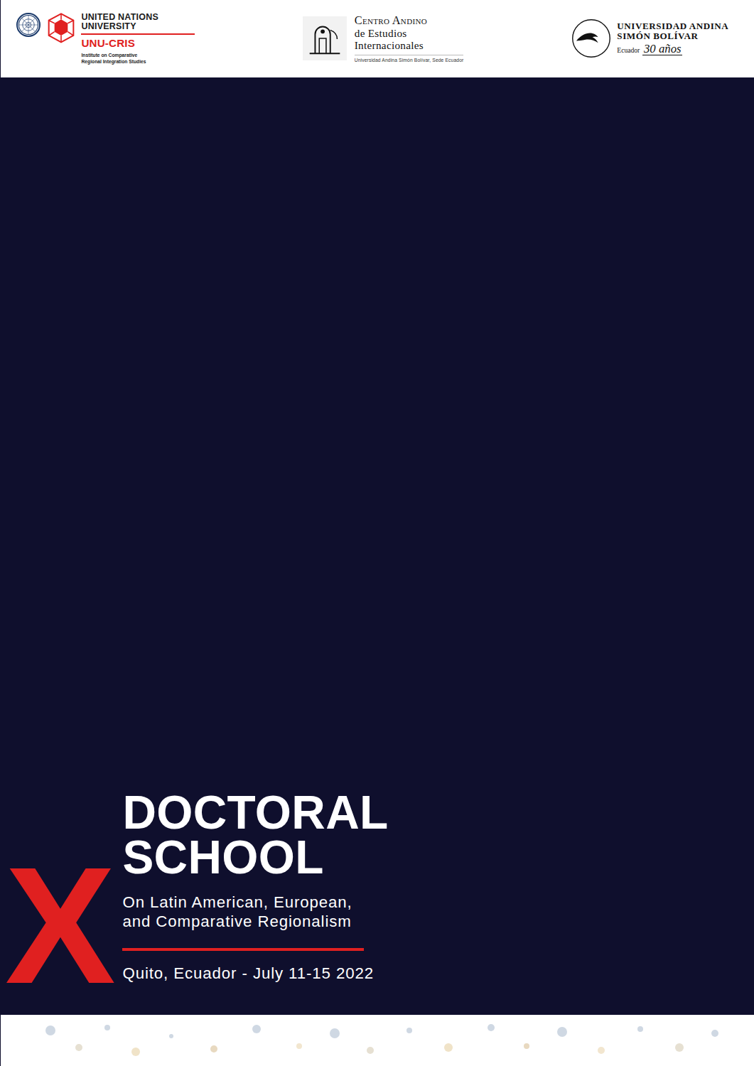UNITED NATIONS
UNIVERSITY
UNU-CRIS
Institute on Comparative
Regional Integration Studies
Centro Andino
de Estudios
Internacionales
Universidad Andina Simón Bolívar, Sede Ecuador
UNIVERSIDAD ANDINA
SIMÓN BOLÍVAR
Ecuador 30 años
X
Doctoral
School
On Latin American, European,
and Comparative Regionalism
Quito, Ecuador - July 11-15 2022